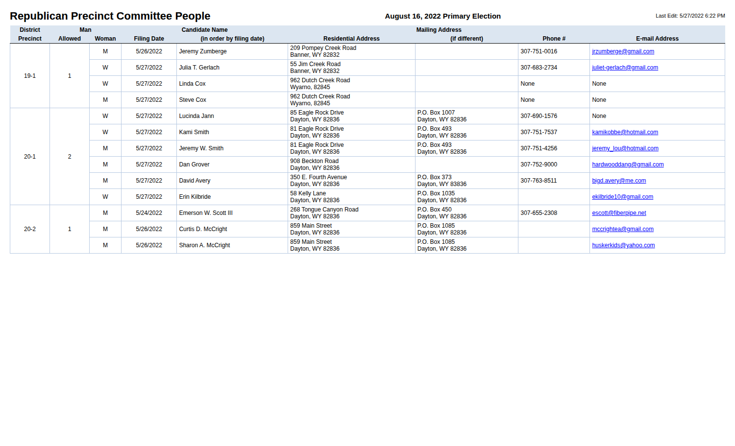Republican Precinct Committee People
August 16, 2022 Primary Election
Last Edit: 5/27/2022 6:22 PM
| District | Man | Candidate Name | Mailing Address | |
| --- | --- | --- | --- | --- |
| Precinct | Allowed | Woman | Filing Date | (in order by filing date) | Residential Address | (if different) | Phone # | E-mail Address |
| 19-1 | 1 | M | 5/26/2022 | Jeremy Zumberge | 209 Pompey Creek Road Banner, WY 82832 | | 307-751-0016 | jrzumberge@gmail.com |
| W | 5/27/2022 | Julia T. Gerlach | 55 Jim Creek Road Banner, WY 82832 | | 307-683-2734 | juliet-gerlach@gmail.com |
| W | 5/27/2022 | Linda Cox | 962 Dutch Creek Road Wyarno, 82845 | | None | None |
| M | 5/27/2022 | Steve Cox | 962 Dutch Creek Road Wyarno, 82845 | | None | None |
| 20-1 | 2 | W | 5/27/2022 | Lucinda Jann | 85 Eagle Rock Drive Dayton, WY 82836 | P.O. Box 1007 Dayton, WY 82836 | 307-690-1576 | None |
| W | 5/27/2022 | Kami Smith | 81 Eagle Rock Drive Dayton, WY 82836 | P.O. Box 493 Dayton, WY 82836 | 307-751-7537 | kamikobbe@hotmail.com |
| M | 5/27/2022 | Jeremy W. Smith | 81 Eagle Rock Drive Dayton, WY 82836 | P.O. Box 493 Dayton, WY 82836 | 307-751-4256 | jeremy_lou@hotmail.com |
| M | 5/27/2022 | Dan Grover | 908 Beckton Road Dayton, WY 82836 | | 307-752-9000 | hardwooddang@gmail.com |
| M | 5/27/2022 | David Avery | 350 E. Fourth Avenue Dayton, WY 82836 | P.O. Box 373 Dayton, WY 83836 | 307-763-8511 | bigd.avery@me.com |
| W | 5/27/2022 | Erin Kilbride | 58 Kelly Lane Dayton, WY 82836 | P.O. Box 1035 Dayton, WY 82836 | | ekilbride10@gmail.com |
| 20-2 | 1 | M | 5/24/2022 | Emerson W. Scott III | 268 Tongue Canyon Road Dayton, WY 82836 | P.O. Box 450 Dayton, WY 82836 | 307-655-2308 | escott@fiberpipe.net |
| M | 5/26/2022 | Curtis D. McCright | 859 Main Street Dayton, WY 82836 | P.O. Box 1085 Dayton, WY 82836 | | mccrightea@gmail.com |
| M | 5/26/2022 | Sharon A. McCright | 859 Main Street Dayton, WY 82836 | P.O. Box 1085 Dayton, WY 82836 | | huskerkids@yahoo.com |